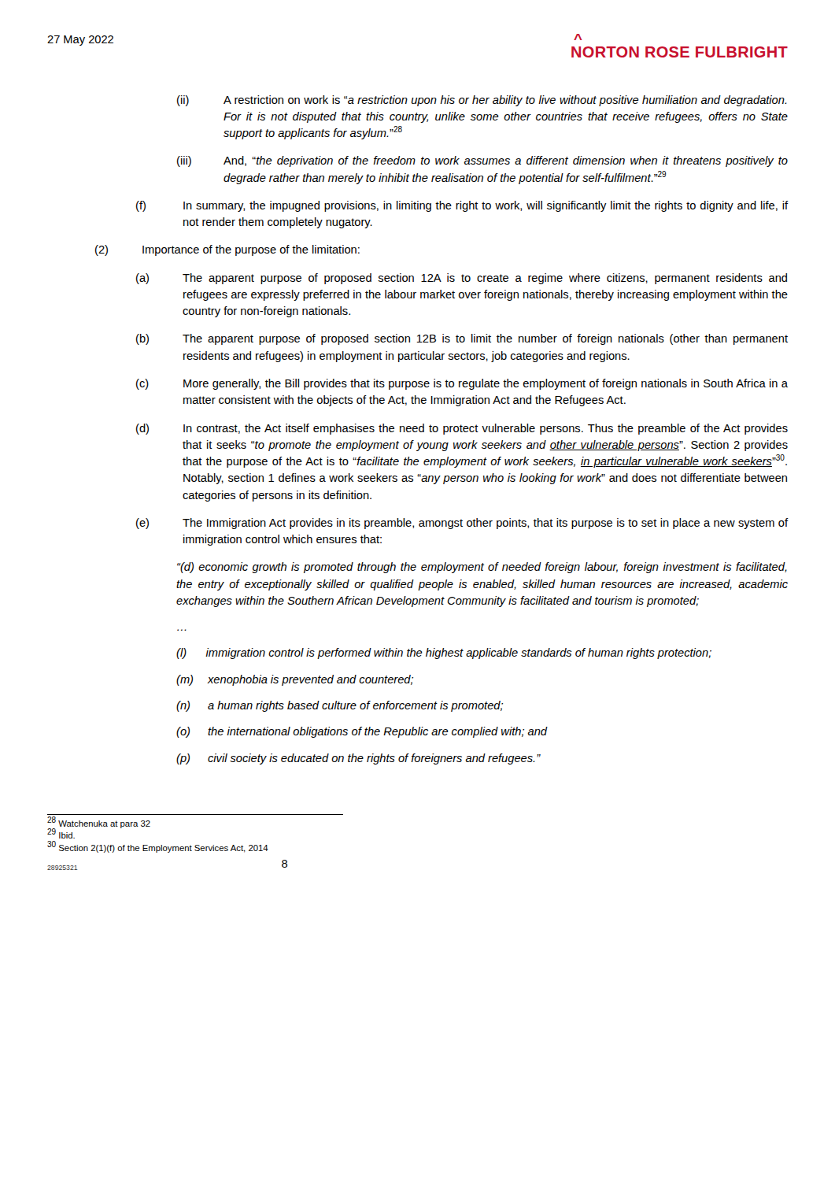27 May 2022
^ NORTON ROSE FULBRIGHT
(ii)
A restriction on work is “a restriction upon his or her ability to live without positive humiliation and degradation. For it is not disputed that this country, unlike some other countries that receive refugees, offers no State support to applicants for asylum.”28
(iii)
And, “the deprivation of the freedom to work assumes a different dimension when it threatens positively to degrade rather than merely to inhibit the realisation of the potential for self-fulfilment.”29
(f)
In summary, the impugned provisions, in limiting the right to work, will significantly limit the rights to dignity and life, if not render them completely nugatory.
(2)
Importance of the purpose of the limitation:
(a)
The apparent purpose of proposed section 12A is to create a regime where citizens, permanent residents and refugees are expressly preferred in the labour market over foreign nationals, thereby increasing employment within the country for non-foreign nationals.
(b)
The apparent purpose of proposed section 12B is to limit the number of foreign nationals (other than permanent residents and refugees) in employment in particular sectors, job categories and regions.
(c)
More generally, the Bill provides that its purpose is to regulate the employment of foreign nationals in South Africa in a matter consistent with the objects of the Act, the Immigration Act and the Refugees Act.
(d)
In contrast, the Act itself emphasises the need to protect vulnerable persons. Thus the preamble of the Act provides that it seeks “to promote the employment of young work seekers and other vulnerable persons”. Section 2 provides that the purpose of the Act is to “facilitate the employment of work seekers, in particular vulnerable work seekers”30. Notably, section 1 defines a work seekers as “any person who is looking for work” and does not differentiate between categories of persons in its definition.
(e)
The Immigration Act provides in its preamble, amongst other points, that its purpose is to set in place a new system of immigration control which ensures that:
“(d) economic growth is promoted through the employment of needed foreign labour, foreign investment is facilitated, the entry of exceptionally skilled or qualified people is enabled, skilled human resources are increased, academic exchanges within the Southern African Development Community is facilitated and tourism is promoted;
…
(l) immigration control is performed within the highest applicable standards of human rights protection;
(m)
xenophobia is prevented and countered;
(n)
a human rights based culture of enforcement is promoted;
(o)
the international obligations of the Republic are complied with; and
(p)
civil society is educated on the rights of foreigners and refugees.”
28 Watchenuka at para 32
29 Ibid.
30 Section 2(1)(f) of the Employment Services Act, 2014
28925321
8